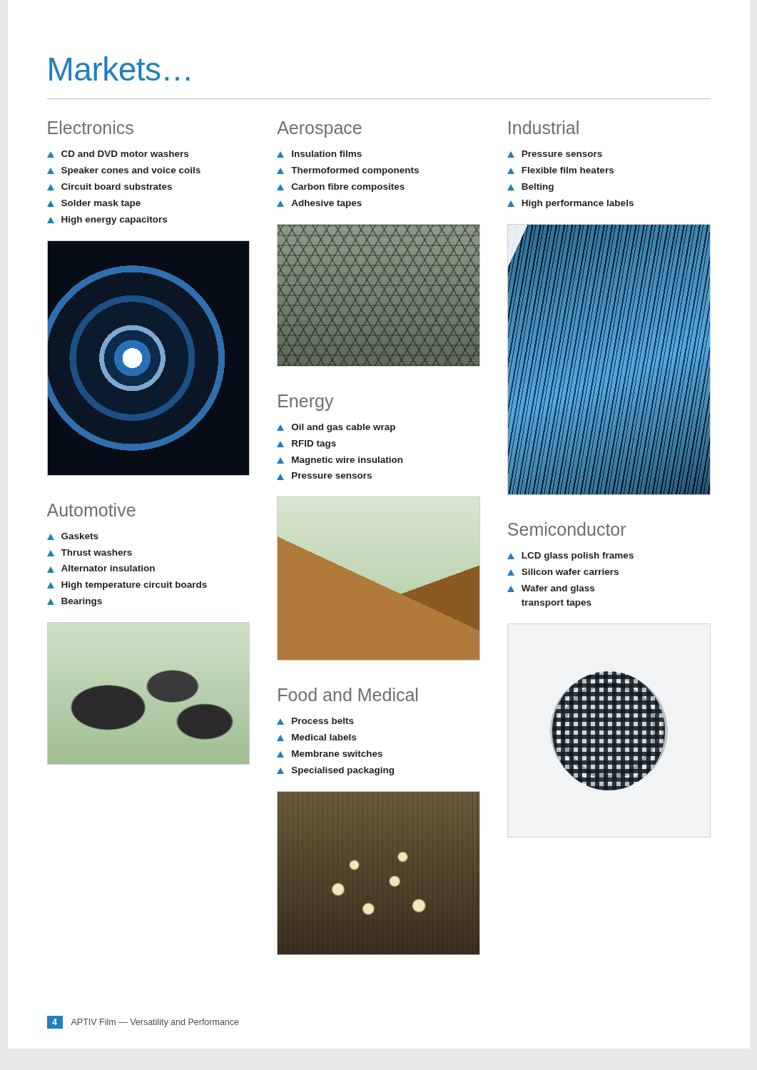Markets…
Electronics
CD and DVD motor washers
Speaker cones and voice coils
Circuit board substrates
Solder mask tape
High energy capacitors
Automotive
Gaskets
Thrust washers
Alternator insulation
High temperature circuit boards
Bearings
Aerospace
Insulation films
Thermoformed components
Carbon fibre composites
Adhesive tapes
Energy
Oil and gas cable wrap
RFID tags
Magnetic wire insulation
Pressure sensors
Food and Medical
Process belts
Medical labels
Membrane switches
Specialised packaging
Industrial
Pressure sensors
Flexible film heaters
Belting
High performance labels
Semiconductor
LCD glass polish frames
Silicon wafer carriers
Wafer and glasstransport tapes
4 APTIV Film — Versatility and Performance